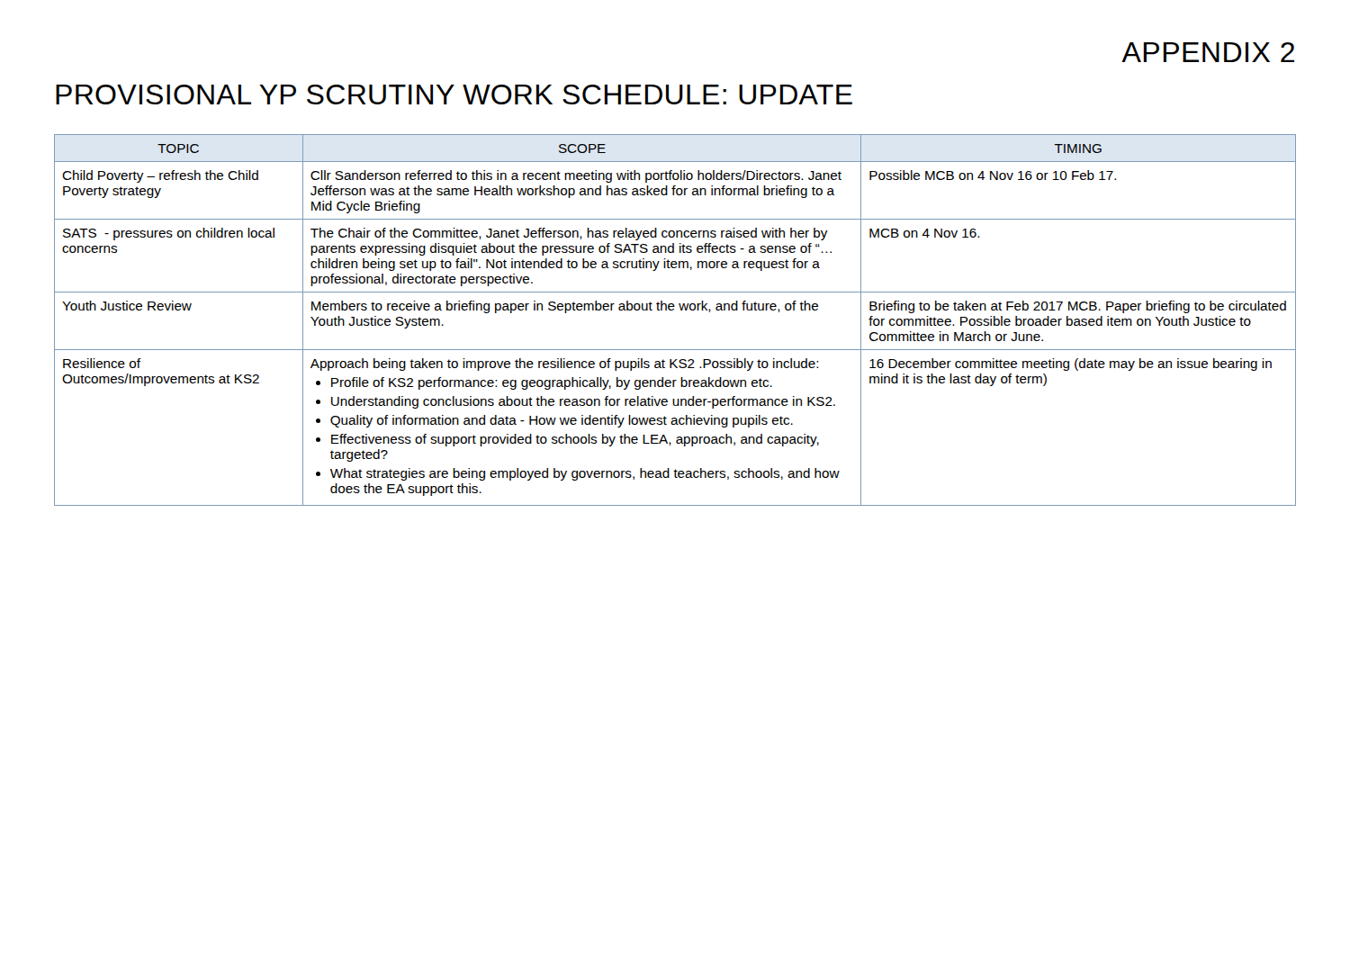APPENDIX 2
PROVISIONAL YP SCRUTINY WORK SCHEDULE: UPDATE
| TOPIC | SCOPE | TIMING |
| --- | --- | --- |
| Child Poverty – refresh the Child Poverty strategy | Cllr Sanderson referred to this in a recent meeting with portfolio holders/Directors. Janet Jefferson was at the same Health workshop and has asked for an informal briefing to a Mid Cycle Briefing | Possible MCB on 4 Nov 16 or 10 Feb 17. |
| SATS - pressures on children local concerns | The Chair of the Committee, Janet Jefferson, has relayed concerns raised with her by parents expressing disquiet about the pressure of SATS and its effects - a sense of “…children being set up to fail". Not intended to be a scrutiny item, more a request for a professional, directorate perspective. | MCB on 4 Nov 16. |
| Youth Justice Review | Members to receive a briefing paper in September about the work, and future, of the Youth Justice System. | Briefing to be taken at Feb 2017 MCB. Paper briefing to be circulated for committee. Possible broader based item on Youth Justice to Committee in March or June. |
| Resilience of Outcomes/Improvements at KS2 | Approach being taken to improve the resilience of pupils at KS2 .Possibly to include: Profile of KS2 performance: eg geographically, by gender breakdown etc. Understanding conclusions about the reason for relative under-performance in KS2. Quality of information and data - How we identify lowest achieving pupils etc. Effectiveness of support provided to schools by the LEA, approach, and capacity, targeted? What strategies are being employed by governors, head teachers, schools, and how does the EA support this. | 16 December committee meeting (date may be an issue bearing in mind it is the last day of term) |